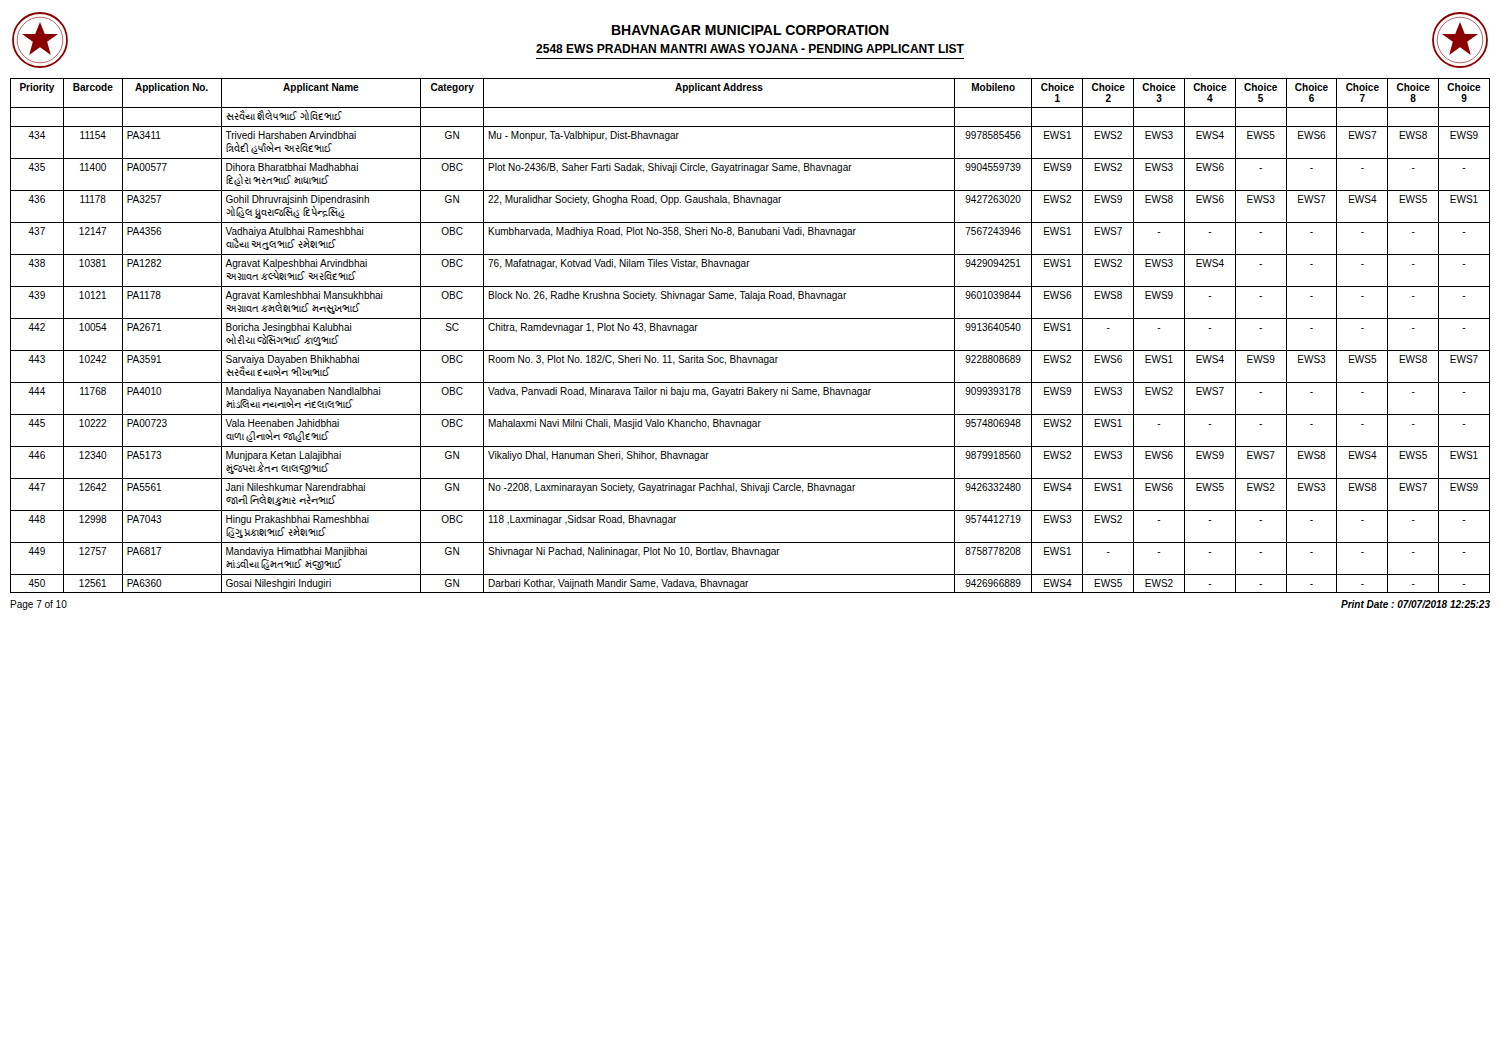BHAVNAGAR MUNICIPAL CORPORATION
2548 EWS PRADHAN MANTRI AWAS YOJANA - PENDING APPLICANT LIST
| Priority | Barcode | Application No. | Applicant Name | Category | Applicant Address | Mobileno | Choice 1 | Choice 2 | Choice 3 | Choice 4 | Choice 5 | Choice 6 | Choice 7 | Choice 8 | Choice 9 |
| --- | --- | --- | --- | --- | --- | --- | --- | --- | --- | --- | --- | --- | --- | --- | --- |
| | | | સરવૈયા શૈલેષભાઈ ગોવિંદભાઈ | | | | | | | | | | | | |
| 434 | 11154 | PA3411 | Trivedi Harshaben Arvindbhai ત્રિવેદી હર્ષાબેન અરવિંદભાઈ | GN | Mu - Monpur, Ta-Valbhipur, Dist-Bhavnagar | 9978585456 | EWS1 | EWS2 | EWS3 | EWS4 | EWS5 | EWS6 | EWS7 | EWS8 | EWS9 |
| 435 | 11400 | PA00577 | Dihora Bharatbhai Madhabhai દિહોરા ભરતભાઈ માધાભાઈ | OBC | Plot No-2436/B, Saher Farti Sadak, Shivaji Circle, Gayatrinagar Same, Bhavnagar | 9904559739 | EWS9 | EWS2 | EWS3 | EWS6 | - | - | - | - | - |
| 436 | 11178 | PA3257 | Gohil Dhruvrajsinh Dipendrasinh ગોહિલ ધ્રુવરાજસિંહ દિપેન્દ્રસિંહ | GN | 22, Muralidhar Society, Ghogha Road, Opp. Gaushala, Bhavnagar | 9427263020 | EWS2 | EWS9 | EWS8 | EWS6 | EWS3 | EWS7 | EWS4 | EWS5 | EWS1 |
| 437 | 12147 | PA4356 | Vadhaiya Atulbhai Rameshbhai વાઢૈયા અતુલભાઈ રમેશભાઈ | OBC | Kumbharvada, Madhiya Road, Plot No-358, Sheri No-8, Banubani Vadi, Bhavnagar | 7567243946 | EWS1 | EWS7 | - | - | - | - | - | - | - |
| 438 | 10381 | PA1282 | Agravat Kalpeshbhai Arvindbhai અગ્રાવત કલ્પેશભાઈ અરવિંદભાઈ | OBC | 76, Mafatnagar, Kotvad Vadi, Nilam Tiles Vistar, Bhavnagar | 9429094251 | EWS1 | EWS2 | EWS3 | EWS4 | - | - | - | - | - |
| 439 | 10121 | PA1178 | Agravat Kamleshbhai Mansukhbhai અગ્રાવત કમલેશભાઈ મનસુખભાઈ | OBC | Block No. 26, Radhe Krushna Society. Shivnagar Same, Talaja Road, Bhavnagar | 9601039844 | EWS6 | EWS8 | EWS9 | - | - | - | - | - | - |
| 442 | 10054 | PA2671 | Boricha Jesingbhai Kalubhai બોરીચા જેસિંગભાઈ કાળુભાઈ | SC | Chitra, Ramdevnagar 1, Plot No 43, Bhavnagar | 9913640540 | EWS1 | - | - | - | - | - | - | - | - |
| 443 | 10242 | PA3591 | Sarvaiya Dayaben Bhikhabhai સરવૈયા દયાબેન ભીખાભાઈ | OBC | Room No. 3, Plot No. 182/C, Sheri No. 11, Sarita Soc, Bhavnagar | 9228808689 | EWS2 | EWS6 | EWS1 | EWS4 | EWS9 | EWS3 | EWS5 | EWS8 | EWS7 |
| 444 | 11768 | PA4010 | Mandaliya Nayanaben Nandlalbhai માંડલિયા નયનાબેન નંદલાલભાઈ | OBC | Vadva, Panvadi Road, Minarava Tailor ni baju ma, Gayatri Bakery ni Same, Bhavnagar | 9099393178 | EWS9 | EWS3 | EWS2 | EWS7 | - | - | - | - | - |
| 445 | 10222 | PA00723 | Vala Heenaben Jahidbhai વાળા હીનાબેન જાહીદભાઈ | OBC | Mahalaxmi Navi Milni Chali, Masjid Valo Khancho, Bhavnagar | 9574806948 | EWS2 | EWS1 | - | - | - | - | - | - | - |
| 446 | 12340 | PA5173 | Munjpara Ketan Lalajibhai મુંજપરા કેતન લાલજીભાઈ | GN | Vikaliyo Dhal, Hanuman Sheri, Shihor, Bhavnagar | 9879918560 | EWS2 | EWS3 | EWS6 | EWS9 | EWS7 | EWS8 | EWS4 | EWS5 | EWS1 |
| 447 | 12642 | PA5561 | Jani Nileshkumar Narendrabhai જાની નિલેશકુમાર નરેનભાઈ | GN | No -2208, Laxminarayan Society, Gayatrinagar Pachhal, Shivaji Carcle, Bhavnagar | 9426332480 | EWS4 | EWS1 | EWS6 | EWS5 | EWS2 | EWS3 | EWS8 | EWS7 | EWS9 |
| 448 | 12998 | PA7043 | Hingu Prakashbhai Rameshbhai હિંગુ પ્રકાશભાઈ રમેશભાઈ | OBC | 118 ,Laxminagar ,Sidsar Road, Bhavnagar | 9574412719 | EWS3 | EWS2 | - | - | - | - | - | - | - |
| 449 | 12757 | PA6817 | Mandaviya Himatbhai Manjibhai માંડવીયા હિંમતભાઈ મંજીભાઈ | GN | Shivnagar Ni Pachad, Nalininagar, Plot No 10, Bortlav, Bhavnagar | 8758778208 | EWS1 | - | - | - | - | - | - | - | - |
| 450 | 12561 | PA6360 | Gosai Nileshgiri Indugiri | GN | Darbari Kothar, Vaijnath Mandir Same, Vadava, Bhavnagar | 9426966889 | EWS4 | EWS5 | EWS2 | - | - | - | - | - | - |
Page 7 of 10
Print Date : 07/07/2018 12:25:23